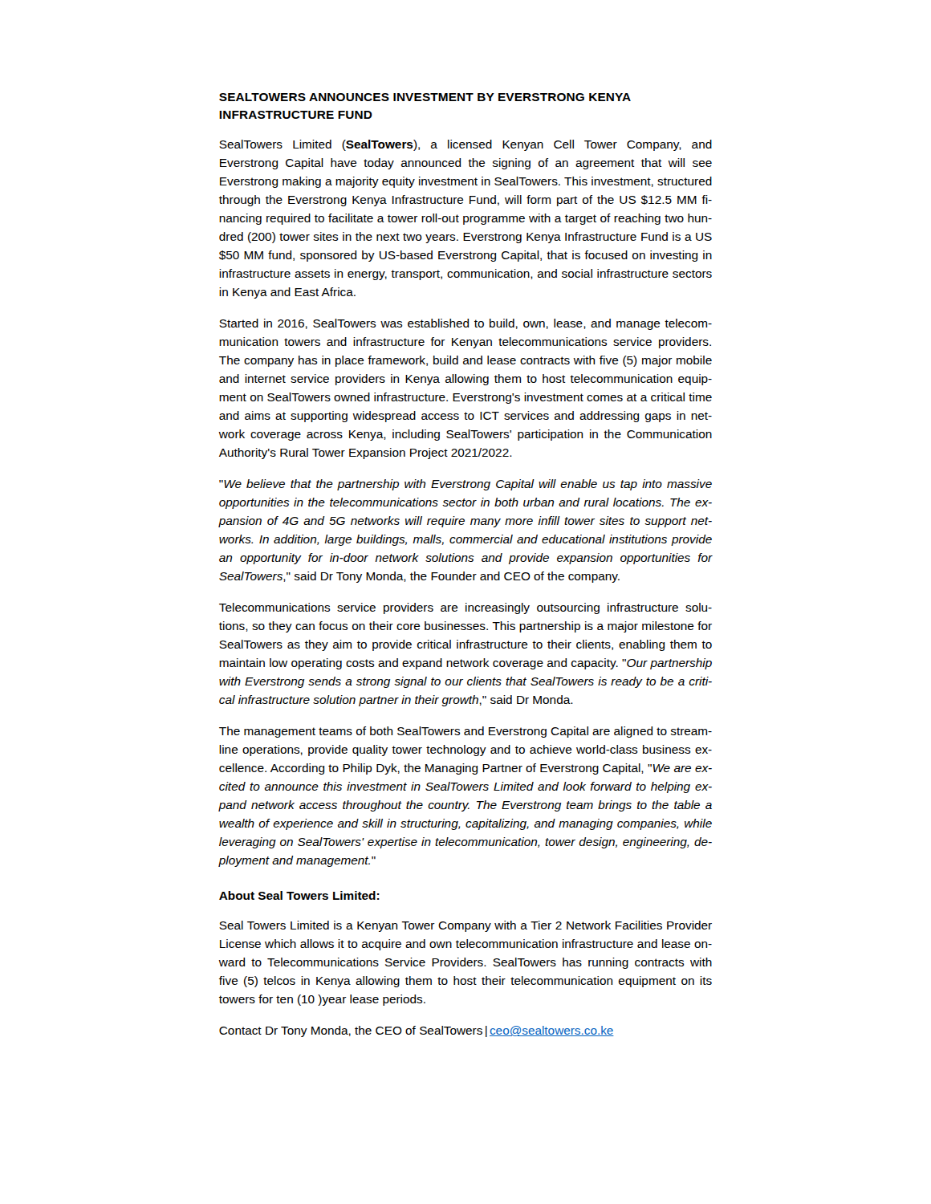SealTowers Announces Investment by Everstrong Kenya Infrastructure Fund
SealTowers Limited (SealTowers), a licensed Kenyan Cell Tower Company, and Everstrong Capital have today announced the signing of an agreement that will see Everstrong making a majority equity investment in SealTowers. This investment, structured through the Everstrong Kenya Infrastructure Fund, will form part of the US $12.5 MM financing required to facilitate a tower roll-out programme with a target of reaching two hundred (200) tower sites in the next two years. Everstrong Kenya Infrastructure Fund is a US $50 MM fund, sponsored by US-based Everstrong Capital, that is focused on investing in infrastructure assets in energy, transport, communication, and social infrastructure sectors in Kenya and East Africa.
Started in 2016, SealTowers was established to build, own, lease, and manage telecommunication towers and infrastructure for Kenyan telecommunications service providers. The company has in place framework, build and lease contracts with five (5) major mobile and internet service providers in Kenya allowing them to host telecommunication equipment on SealTowers owned infrastructure. Everstrong's investment comes at a critical time and aims at supporting widespread access to ICT services and addressing gaps in network coverage across Kenya, including SealTowers' participation in the Communication Authority's Rural Tower Expansion Project 2021/2022.
"We believe that the partnership with Everstrong Capital will enable us tap into massive opportunities in the telecommunications sector in both urban and rural locations. The expansion of 4G and 5G networks will require many more infill tower sites to support networks. In addition, large buildings, malls, commercial and educational institutions provide an opportunity for in-door network solutions and provide expansion opportunities for SealTowers," said Dr Tony Monda, the Founder and CEO of the company.
Telecommunications service providers are increasingly outsourcing infrastructure solutions, so they can focus on their core businesses. This partnership is a major milestone for SealTowers as they aim to provide critical infrastructure to their clients, enabling them to maintain low operating costs and expand network coverage and capacity. "Our partnership with Everstrong sends a strong signal to our clients that SealTowers is ready to be a critical infrastructure solution partner in their growth," said Dr Monda.
The management teams of both SealTowers and Everstrong Capital are aligned to streamline operations, provide quality tower technology and to achieve world-class business excellence. According to Philip Dyk, the Managing Partner of Everstrong Capital, "We are excited to announce this investment in SealTowers Limited and look forward to helping expand network access throughout the country. The Everstrong team brings to the table a wealth of experience and skill in structuring, capitalizing, and managing companies, while leveraging on SealTowers' expertise in telecommunication, tower design, engineering, deployment and management."
About Seal Towers Limited:
Seal Towers Limited is a Kenyan Tower Company with a Tier 2 Network Facilities Provider License which allows it to acquire and own telecommunication infrastructure and lease onward to Telecommunications Service Providers. SealTowers has running contracts with five (5) telcos in Kenya allowing them to host their telecommunication equipment on its towers for ten (10 )year lease periods.
Contact Dr Tony Monda, the CEO of SealTowers|ceo@sealtowers.co.ke